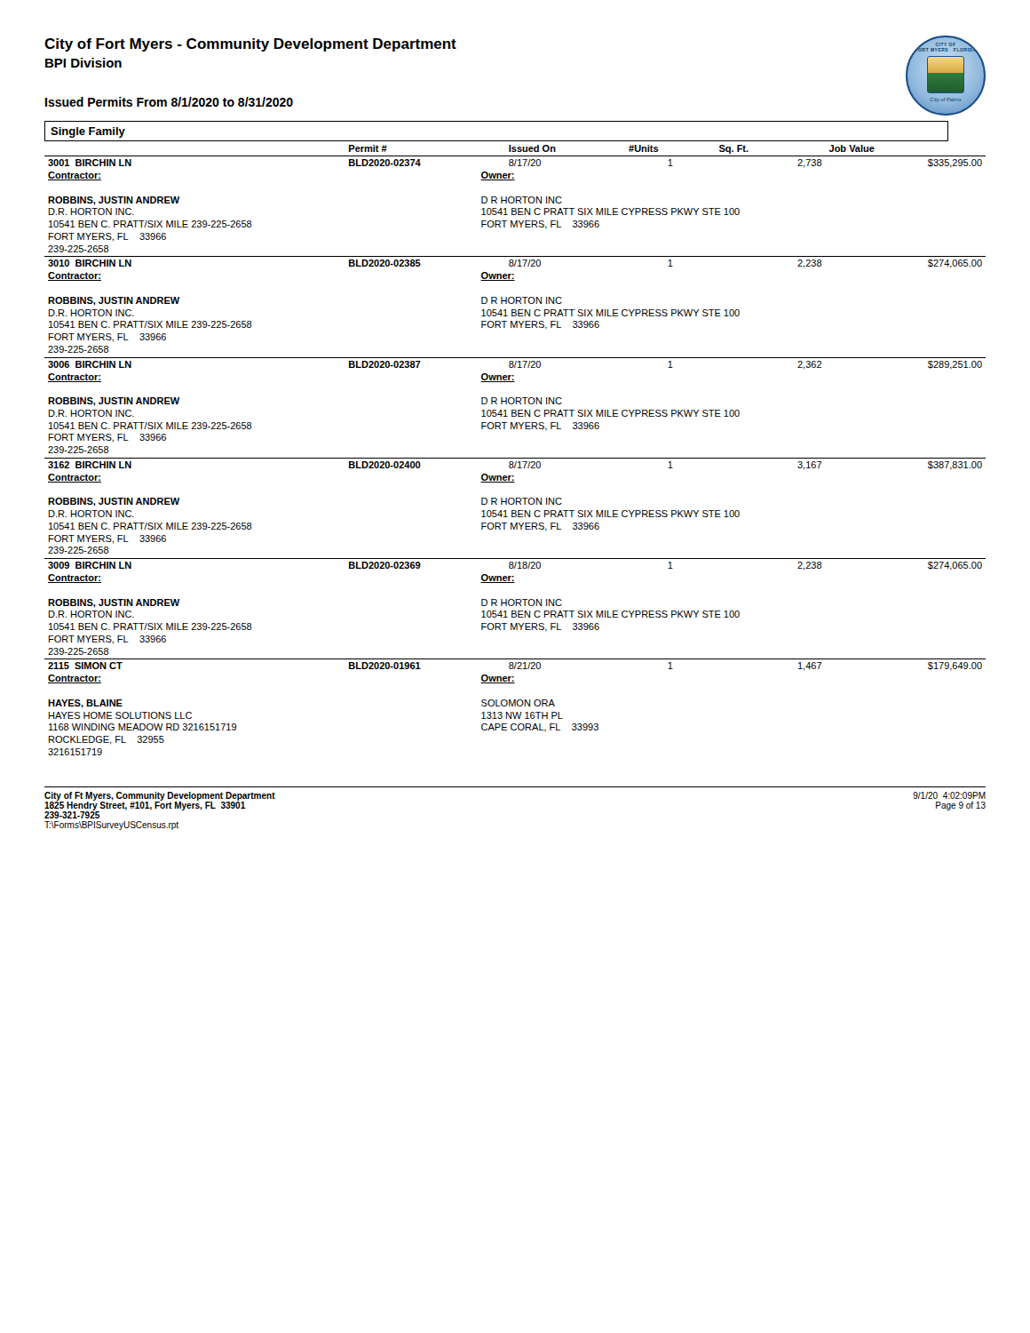City of Fort Myers - Community Development Department
BPI Division
Issued Permits From 8/1/2020 to 8/31/2020
CITY OF
FORT MYERS FLORIDA
City of Palms
Single Family
| | Permit # | Issued On | #Units | Sq. Ft. | Job Value |
| --- | --- | --- | --- | --- | --- |
| 3001 BIRCHIN LN | BLD2020-02374 | 8/17/20 | 1 | 2,738 | $335,295.00 |
| / Contractor: ROBBINS, JUSTIN ANDREW D.R. HORTON INC. 10541 BEN C. PRATT/SIX MILE 239-225-2658 FORT MYERS, FL 33966 239-225-2658 / Owner: D R HORTON INC 10541 BEN C PRATT SIX MILE CYPRESS PKWY STE 100 FORT MYERS, FL 33966 / |
| 3010 BIRCHIN LN | BLD2020-02385 | 8/17/20 | 1 | 2,238 | $274,065.00 |
| / Contractor: ROBBINS, JUSTIN ANDREW D.R. HORTON INC. 10541 BEN C. PRATT/SIX MILE 239-225-2658 FORT MYERS, FL 33966 239-225-2658 / Owner: D R HORTON INC 10541 BEN C PRATT SIX MILE CYPRESS PKWY STE 100 FORT MYERS, FL 33966 / |
| 3006 BIRCHIN LN | BLD2020-02387 | 8/17/20 | 1 | 2,362 | $289,251.00 |
| / Contractor: ROBBINS, JUSTIN ANDREW D.R. HORTON INC. 10541 BEN C. PRATT/SIX MILE 239-225-2658 FORT MYERS, FL 33966 239-225-2658 / Owner: D R HORTON INC 10541 BEN C PRATT SIX MILE CYPRESS PKWY STE 100 FORT MYERS, FL 33966 / |
| 3162 BIRCHIN LN | BLD2020-02400 | 8/17/20 | 1 | 3,167 | $387,831.00 |
| / Contractor: ROBBINS, JUSTIN ANDREW D.R. HORTON INC. 10541 BEN C. PRATT/SIX MILE 239-225-2658 FORT MYERS, FL 33966 239-225-2658 / Owner: D R HORTON INC 10541 BEN C PRATT SIX MILE CYPRESS PKWY STE 100 FORT MYERS, FL 33966 / |
| 3009 BIRCHIN LN | BLD2020-02369 | 8/18/20 | 1 | 2,238 | $274,065.00 |
| / Contractor: ROBBINS, JUSTIN ANDREW D.R. HORTON INC. 10541 BEN C. PRATT/SIX MILE 239-225-2658 FORT MYERS, FL 33966 239-225-2658 / Owner: D R HORTON INC 10541 BEN C PRATT SIX MILE CYPRESS PKWY STE 100 FORT MYERS, FL 33966 / |
| 2115 SIMON CT | BLD2020-01961 | 8/21/20 | 1 | 1,467 | $179,649.00 |
| / Contractor: HAYES, BLAINE HAYES HOME SOLUTIONS LLC 1168 WINDING MEADOW RD 3216151719 ROCKLEDGE, FL 32955 3216151719 / Owner: SOLOMON ORA 1313 NW 16TH PL CAPE CORAL, FL 33993 / |
City of Ft Myers, Community Development Department
1825 Hendry Street, #101, Fort Myers, FL 33901
239-321-7925
T:\Forms\BPISurveyUSCensus.rpt
9/1/20 4:02:09PM
Page 9 of 13